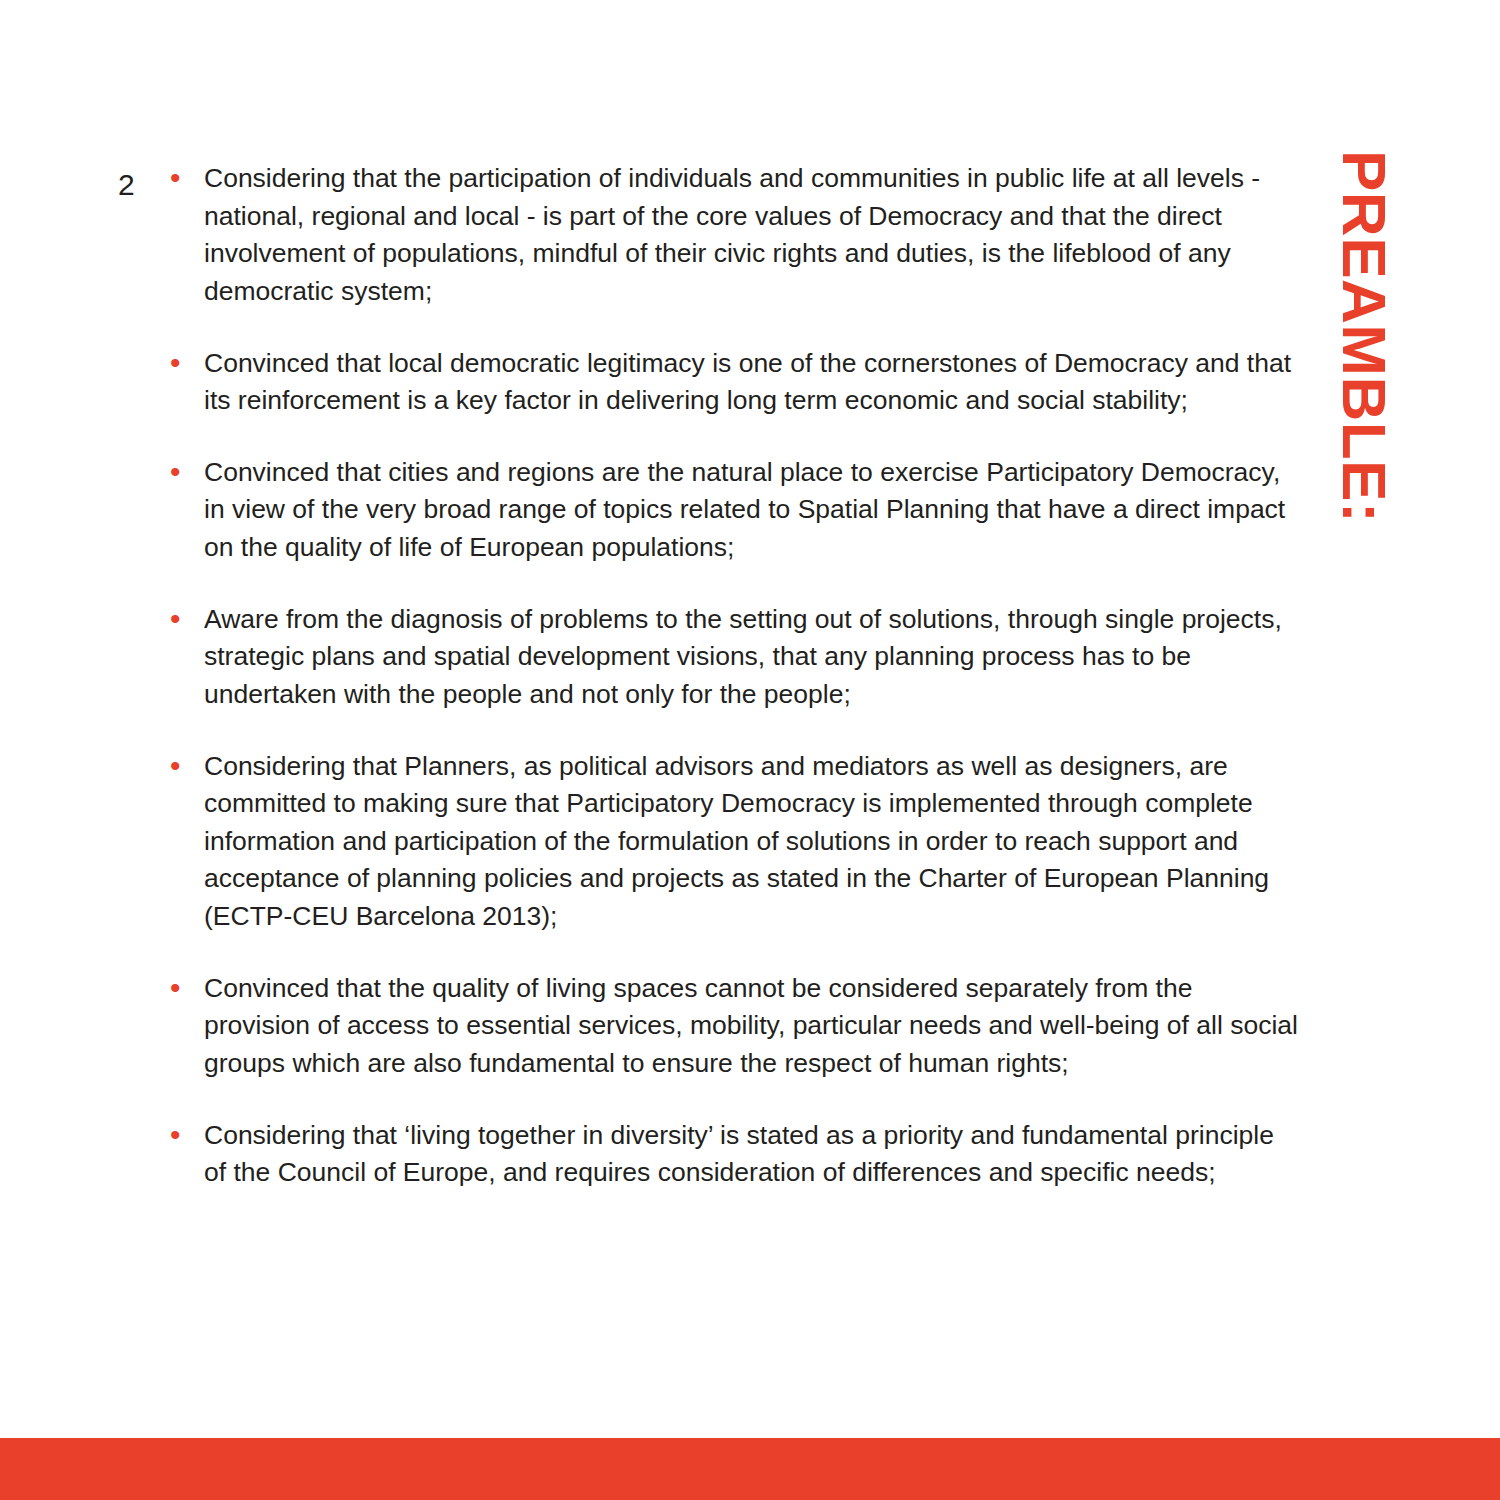2
Considering that the participation of individuals and communities in public life at all levels - national, regional and local - is part of the core values of Democracy and that the direct involvement of populations, mindful of their civic rights and duties, is the lifeblood of any democratic system;
Convinced that local democratic legitimacy is one of the cornerstones of Democracy and that its reinforcement is a key factor in delivering long term economic and social stability;
Convinced that cities and regions are the natural place to exercise Participatory Democracy, in view of the very broad range of topics related to Spatial Planning that have a direct impact on the quality of life of European populations;
Aware from the diagnosis of problems to the setting out of solutions, through single projects, strategic plans and spatial development visions, that any planning process has to be undertaken with the people and not only for the people;
Considering that Planners, as political advisors and mediators as well as designers, are committed to making sure that Participatory Democracy is implemented through complete information and participation of the formulation of solutions in order to reach support and acceptance of planning policies and projects as stated in the Charter of European Planning (ECTP-CEU Barcelona 2013);
Convinced that the quality of living spaces cannot be considered separately from the provision of access to essential services, mobility, particular needs and well-being of all social groups which are also fundamental to ensure the respect of human rights;
Considering that ‘living together in diversity’ is stated as a priority and fundamental principle of the Council of Europe, and requires consideration of differences and specific needs;
PREAMBLE: